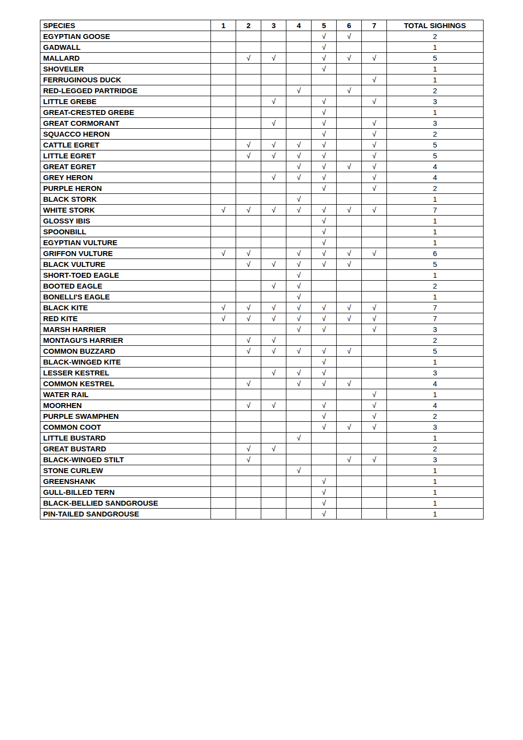| SPECIES | 1 | 2 | 3 | 4 | 5 | 6 | 7 | TOTAL SIGHINGS |
| --- | --- | --- | --- | --- | --- | --- | --- | --- |
| EGYPTIAN GOOSE | | | | | √ | √ | | 2 |
| GADWALL | | | | | √ | | | 1 |
| MALLARD | | √ | √ | | √ | √ | √ | 5 |
| SHOVELER | | | | | √ | | | 1 |
| FERRUGINOUS DUCK | | | | | | | √ | 1 |
| RED-LEGGED PARTRIDGE | | | | √ | | √ | | 2 |
| LITTLE GREBE | | | √ | | √ | | √ | 3 |
| GREAT-CRESTED GREBE | | | | | √ | | | 1 |
| GREAT CORMORANT | | | √ | | √ | | √ | 3 |
| SQUACCO HERON | | | | | √ | | √ | 2 |
| CATTLE EGRET | | √ | √ | √ | √ | | √ | 5 |
| LITTLE EGRET | | √ | √ | √ | √ | | √ | 5 |
| GREAT EGRET | | | | √ | √ | √ | √ | 4 |
| GREY HERON | | | √ | √ | √ | | √ | 4 |
| PURPLE HERON | | | | | √ | | √ | 2 |
| BLACK STORK | | | | √ | | | | 1 |
| WHITE STORK | √ | √ | √ | √ | √ | √ | √ | 7 |
| GLOSSY IBIS | | | | | √ | | | 1 |
| SPOONBILL | | | | | √ | | | 1 |
| EGYPTIAN VULTURE | | | | | √ | | | 1 |
| GRIFFON VULTURE | √ | √ | | √ | √ | √ | √ | 6 |
| BLACK VULTURE | | √ | √ | √ | √ | √ | | 5 |
| SHORT-TOED EAGLE | | | | √ | | | | 1 |
| BOOTED EAGLE | | | √ | √ | | | | 2 |
| BONELLI'S EAGLE | | | | √ | | | | 1 |
| BLACK KITE | √ | √ | √ | √ | √ | √ | √ | 7 |
| RED KITE | √ | √ | √ | √ | √ | √ | √ | 7 |
| MARSH HARRIER | | | | √ | √ | | √ | 3 |
| MONTAGU'S HARRIER | | √ | √ | | | | | 2 |
| COMMON BUZZARD | | √ | √ | √ | √ | √ | | 5 |
| BLACK-WINGED KITE | | | | | √ | | | 1 |
| LESSER KESTREL | | | √ | √ | √ | | | 3 |
| COMMON KESTREL | | √ | | √ | √ | √ | | 4 |
| WATER RAIL | | | | | | | √ | 1 |
| MOORHEN | | √ | √ | | √ | | √ | 4 |
| PURPLE SWAMPHEN | | | | | √ | | √ | 2 |
| COMMON COOT | | | | | √ | √ | √ | 3 |
| LITTLE BUSTARD | | | | √ | | | | 1 |
| GREAT BUSTARD | | √ | √ | | | | | 2 |
| BLACK-WINGED STILT | | √ | | | | √ | √ | 3 |
| STONE CURLEW | | | | √ | | | | 1 |
| GREENSHANK | | | | | √ | | | 1 |
| GULL-BILLED TERN | | | | | √ | | | 1 |
| BLACK-BELLIED SANDGROUSE | | | | | √ | | | 1 |
| PIN-TAILED SANDGROUSE | | | | | √ | | | 1 |